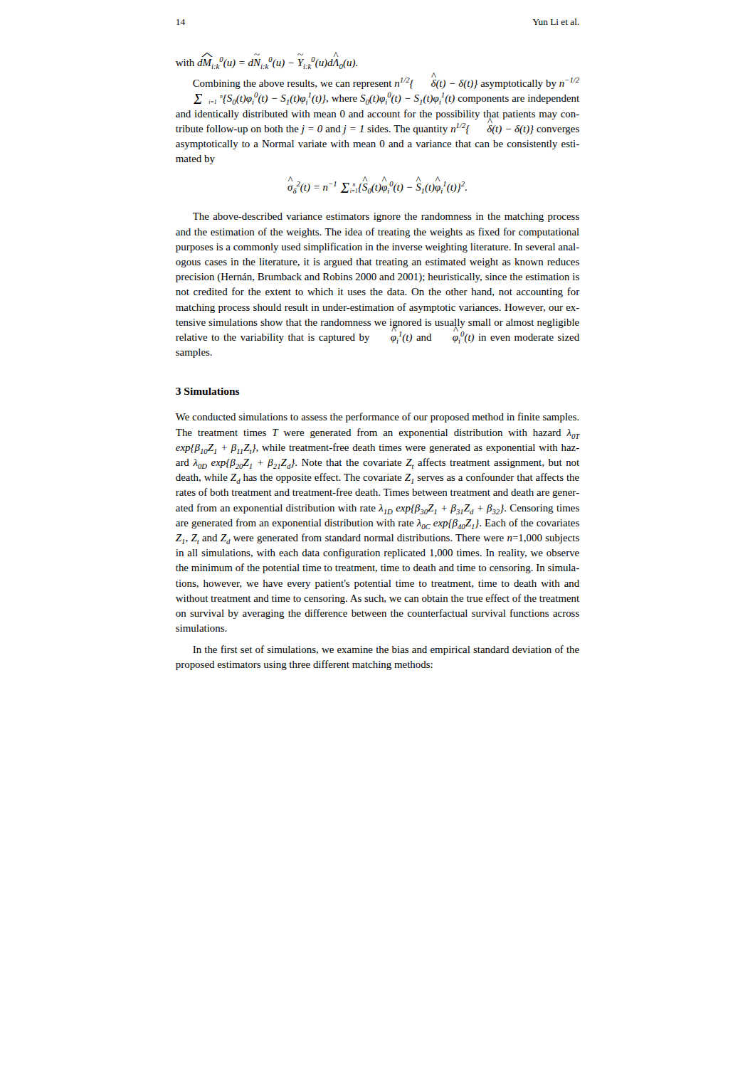14 Yun Li et al.
with dMi:k0(u) = dNi:k0(u) − Yi:k0(u)dΛ0(u).
Combining the above results, we can represent n1/2{δ(t) − δ(t)} asymptotically by n−1/2 Σn
i=1{S0(t)φi0(t) − S1(t)φi1(t)}, where S0(t)φi0(t) − S1(t)φi1(t) components are independent and identically distributed with mean 0 and account for the possibility that patients may contribute follow-up on both the j = 0 and j = 1 sides. The quantity n1/2{δ(t) − δ(t)} converges asymptotically to a Normal variate with mean 0 and a variance that can be consistently estimated by
σδ2(t) = n−1 Σn
i=1{S0(t)φi0(t) − S1(t)φi1(t)}2.
The above-described variance estimators ignore the randomness in the matching process and the estimation of the weights. The idea of treating the weights as fixed for computational purposes is a commonly used simplification in the inverse weighting literature. In several analogous cases in the literature, it is argued that treating an estimated weight as known reduces precision (Hernán, Brumback and Robins 2000 and 2001); heuristically, since the estimation is not credited for the extent to which it uses the data. On the other hand, not accounting for matching process should result in under-estimation of asymptotic variances. However, our extensive simulations show that the randomness we ignored is usually small or almost negligible relative to the variability that is captured by φi1(t) and φi0(t) in even moderate sized samples.
3 Simulations
We conducted simulations to assess the performance of our proposed method in finite samples. The treatment times T were generated from an exponential distribution with hazard λ0T exp{β10Z1 + β11Zt}, while treatment-free death times were generated as exponential with hazard λ0D exp{β20Z1 + β21Zd}. Note that the covariate Zt affects treatment assignment, but not death, while Zd has the opposite effect. The covariate Z1 serves as a confounder that affects the rates of both treatment and treatment-free death. Times between treatment and death are generated from an exponential distribution with rate λ1D exp{β30Z1 + β31Zd + β32}. Censoring times are generated from an exponential distribution with rate λ0C exp{β40Z1}. Each of the covariates Z1, Zt and Zd were generated from standard normal distributions. There were n=1,000 subjects in all simulations, with each data configuration replicated 1,000 times. In reality, we observe the minimum of the potential time to treatment, time to death and time to censoring. In simulations, however, we have every patient's potential time to treatment, time to death with and without treatment and time to censoring. As such, we can obtain the true effect of the treatment on survival by averaging the difference between the counterfactual survival functions across simulations.
In the first set of simulations, we examine the bias and empirical standard deviation of the proposed estimators using three different matching methods: